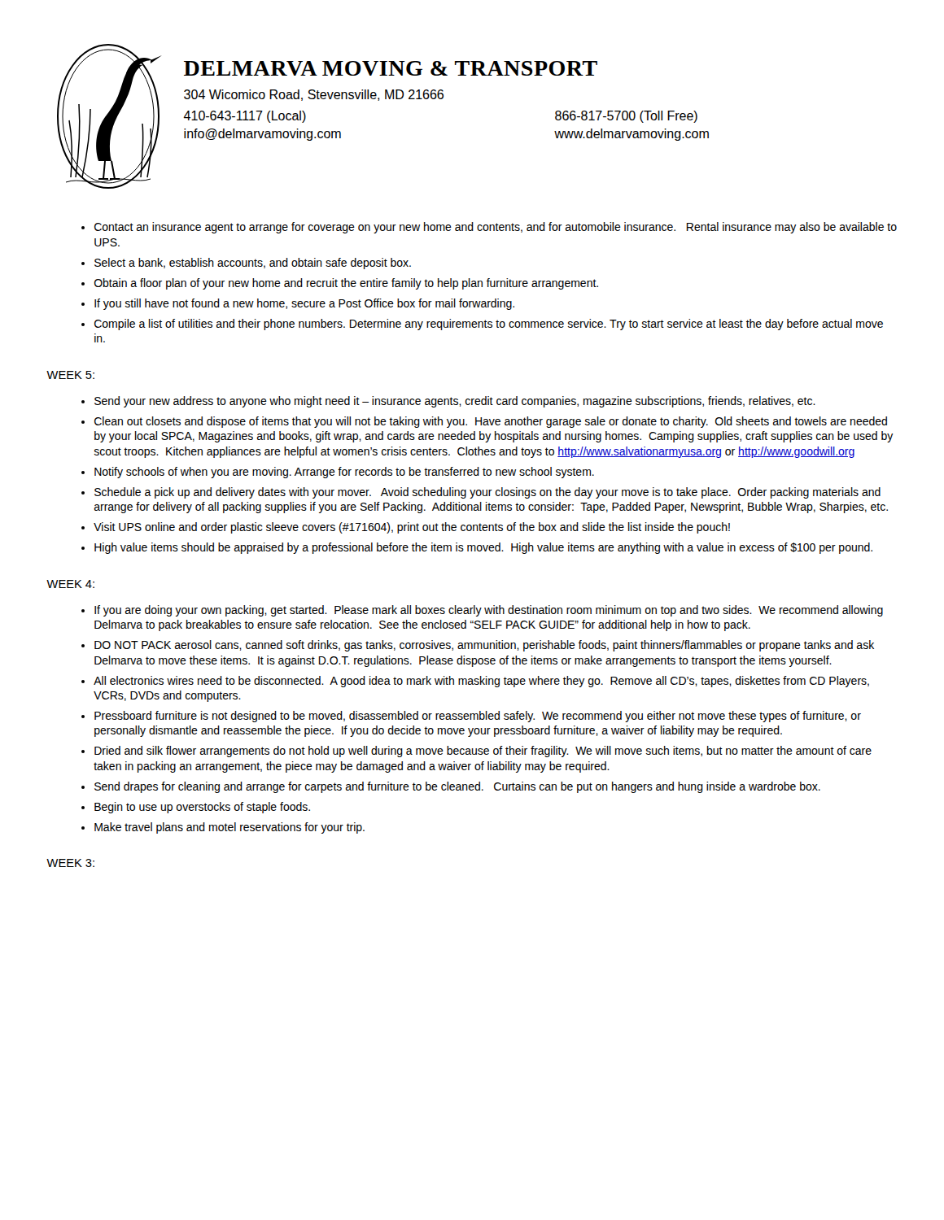DELMARVA MOVING & TRANSPORT
304 Wicomico Road, Stevensville, MD 21666
410-643-1117 (Local) 866-817-5700 (Toll Free)
info@delmarvamoving.com www.delmarvamoving.com
Contact an insurance agent to arrange for coverage on your new home and contents, and for automobile insurance. Rental insurance may also be available to UPS.
Select a bank, establish accounts, and obtain safe deposit box.
Obtain a floor plan of your new home and recruit the entire family to help plan furniture arrangement.
If you still have not found a new home, secure a Post Office box for mail forwarding.
Compile a list of utilities and their phone numbers. Determine any requirements to commence service. Try to start service at least the day before actual move in.
WEEK 5:
Send your new address to anyone who might need it – insurance agents, credit card companies, magazine subscriptions, friends, relatives, etc.
Clean out closets and dispose of items that you will not be taking with you. Have another garage sale or donate to charity. Old sheets and towels are needed by your local SPCA, Magazines and books, gift wrap, and cards are needed by hospitals and nursing homes. Camping supplies, craft supplies can be used by scout troops. Kitchen appliances are helpful at women’s crisis centers. Clothes and toys to http://www.salvationarmyusa.org or http://www.goodwill.org
Notify schools of when you are moving. Arrange for records to be transferred to new school system.
Schedule a pick up and delivery dates with your mover. Avoid scheduling your closings on the day your move is to take place. Order packing materials and arrange for delivery of all packing supplies if you are Self Packing. Additional items to consider: Tape, Padded Paper, Newsprint, Bubble Wrap, Sharpies, etc.
Visit UPS online and order plastic sleeve covers (#171604), print out the contents of the box and slide the list inside the pouch!
High value items should be appraised by a professional before the item is moved. High value items are anything with a value in excess of $100 per pound.
WEEK 4:
If you are doing your own packing, get started. Please mark all boxes clearly with destination room minimum on top and two sides. We recommend allowing Delmarva to pack breakables to ensure safe relocation. See the enclosed “SELF PACK GUIDE” for additional help in how to pack.
DO NOT PACK aerosol cans, canned soft drinks, gas tanks, corrosives, ammunition, perishable foods, paint thinners/flammables or propane tanks and ask Delmarva to move these items. It is against D.O.T. regulations. Please dispose of the items or make arrangements to transport the items yourself.
All electronics wires need to be disconnected. A good idea to mark with masking tape where they go. Remove all CD’s, tapes, diskettes from CD Players, VCRs, DVDs and computers.
Pressboard furniture is not designed to be moved, disassembled or reassembled safely. We recommend you either not move these types of furniture, or personally dismantle and reassemble the piece. If you do decide to move your pressboard furniture, a waiver of liability may be required.
Dried and silk flower arrangements do not hold up well during a move because of their fragility. We will move such items, but no matter the amount of care taken in packing an arrangement, the piece may be damaged and a waiver of liability may be required.
Send drapes for cleaning and arrange for carpets and furniture to be cleaned. Curtains can be put on hangers and hung inside a wardrobe box.
Begin to use up overstocks of staple foods.
Make travel plans and motel reservations for your trip.
WEEK 3: